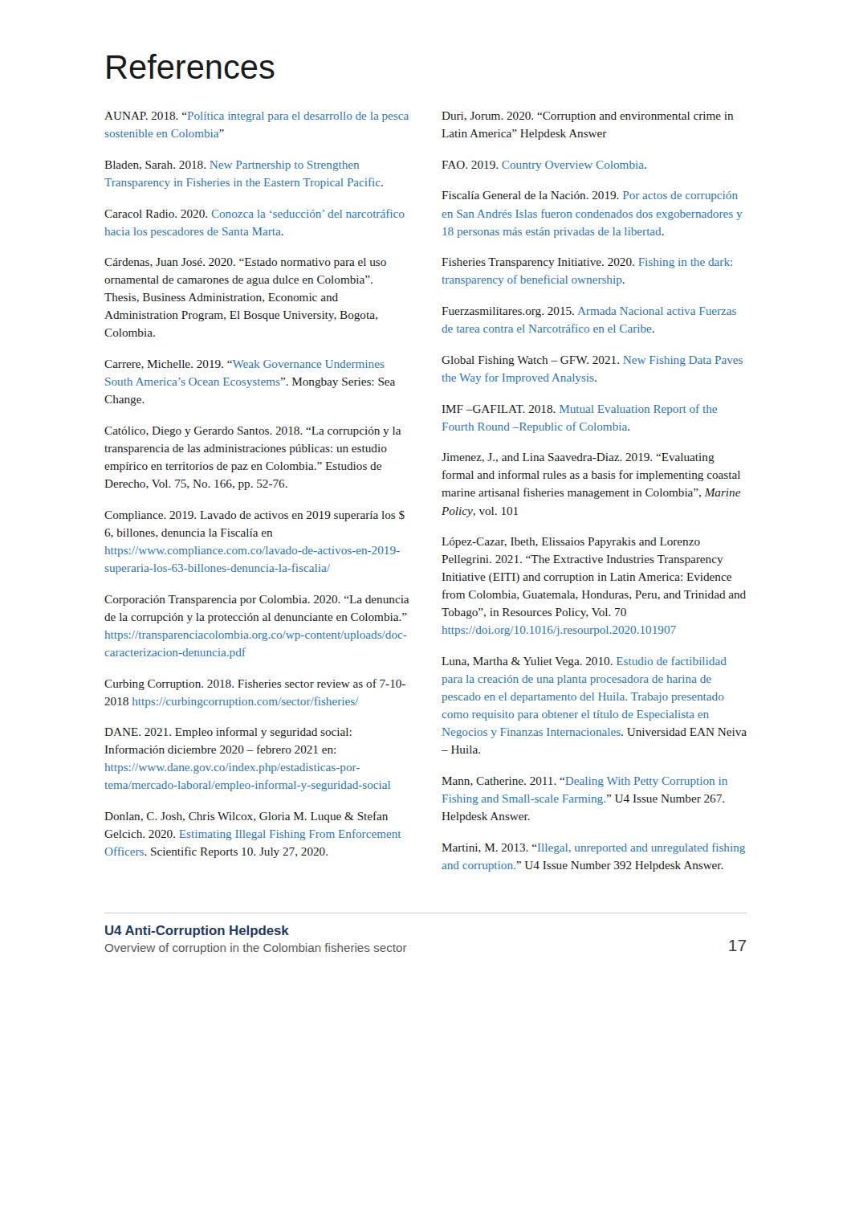References
AUNAP. 2018. “Política integral para el desarrollo de la pesca sostenible en Colombia”
Bladen, Sarah. 2018. New Partnership to Strengthen Transparency in Fisheries in the Eastern Tropical Pacific.
Caracol Radio. 2020. Conozca la ‘seducción’ del narcotráfico hacia los pescadores de Santa Marta.
Cárdenas, Juan José. 2020. “Estado normativo para el uso ornamental de camarones de agua dulce en Colombia”. Thesis, Business Administration, Economic and Administration Program, El Bosque University, Bogota, Colombia.
Carrere, Michelle. 2019. “Weak Governance Undermines South America’s Ocean Ecosystems”. Mongbay Series: Sea Change.
Católico, Diego y Gerardo Santos. 2018. “La corrupción y la transparencia de las administraciones públicas: un estudio empírico en territorios de paz en Colombia.” Estudios de Derecho, Vol. 75, No. 166, pp. 52-76.
Compliance. 2019. Lavado de activos en 2019 superaría los $ 6, billones, denuncia la Fiscalía en https://www.compliance.com.co/lavado-de-activos-en-2019-superaria-los-63-billones-denuncia-la-fiscalia/
Corporación Transparencia por Colombia. 2020. “La denuncia de la corrupción y la protección al denunciante en Colombia.” https://transparenciacolombia.org.co/wp-content/uploads/doc-caracterizacion-denuncia.pdf
Curbing Corruption. 2018. Fisheries sector review as of 7-10-2018 https://curbingcorruption.com/sector/fisheries/
DANE. 2021. Empleo informal y seguridad social: Información diciembre 2020 – febrero 2021 en: https://www.dane.gov.co/index.php/estadisticas-por-tema/mercado-laboral/empleo-informal-y-seguridad-social
Donlan, C. Josh, Chris Wilcox, Gloria M. Luque & Stefan Gelcich. 2020. Estimating Illegal Fishing From Enforcement Officers. Scientific Reports 10. July 27, 2020.
Duri, Jorum. 2020. “Corruption and environmental crime in Latin America” Helpdesk Answer
FAO. 2019. Country Overview Colombia.
Fiscalía General de la Nación. 2019. Por actos de corrupción en San Andrés Islas fueron condenados dos exgobernadores y 18 personas más están privadas de la libertad.
Fisheries Transparency Initiative. 2020. Fishing in the dark: transparency of beneficial ownership.
Fuerzasmilitares.org. 2015. Armada Nacional activa Fuerzas de tarea contra el Narcotráfico en el Caribe.
Global Fishing Watch – GFW. 2021. New Fishing Data Paves the Way for Improved Analysis.
IMF –GAFILAT. 2018. Mutual Evaluation Report of the Fourth Round –Republic of Colombia.
Jimenez, J., and Lina Saavedra-Diaz. 2019. “Evaluating formal and informal rules as a basis for implementing coastal marine artisanal fisheries management in Colombia”, Marine Policy, vol. 101
López-Cazar, Ibeth, Elissaios Papyrakis and Lorenzo Pellegrini. 2021. “The Extractive Industries Transparency Initiative (EITI) and corruption in Latin America: Evidence from Colombia, Guatemala, Honduras, Peru, and Trinidad and Tobago”, in Resources Policy, Vol. 70 https://doi.org/10.1016/j.resourpol.2020.101907
Luna, Martha & Yuliet Vega. 2010. Estudio de factibilidad para la creación de una planta procesadora de harina de pescado en el departamento del Huila. Trabajo presentado como requisito para obtener el título de Especialista en Negocios y Finanzas Internacionales. Universidad EAN Neiva – Huila.
Mann, Catherine. 2011. “Dealing With Petty Corruption in Fishing and Small-scale Farming.” U4 Issue Number 267. Helpdesk Answer.
Martini, M. 2013. “Illegal, unreported and unregulated fishing and corruption.” U4 Issue Number 392 Helpdesk Answer.
U4 Anti-Corruption Helpdesk Overview of corruption in the Colombian fisheries sector
17